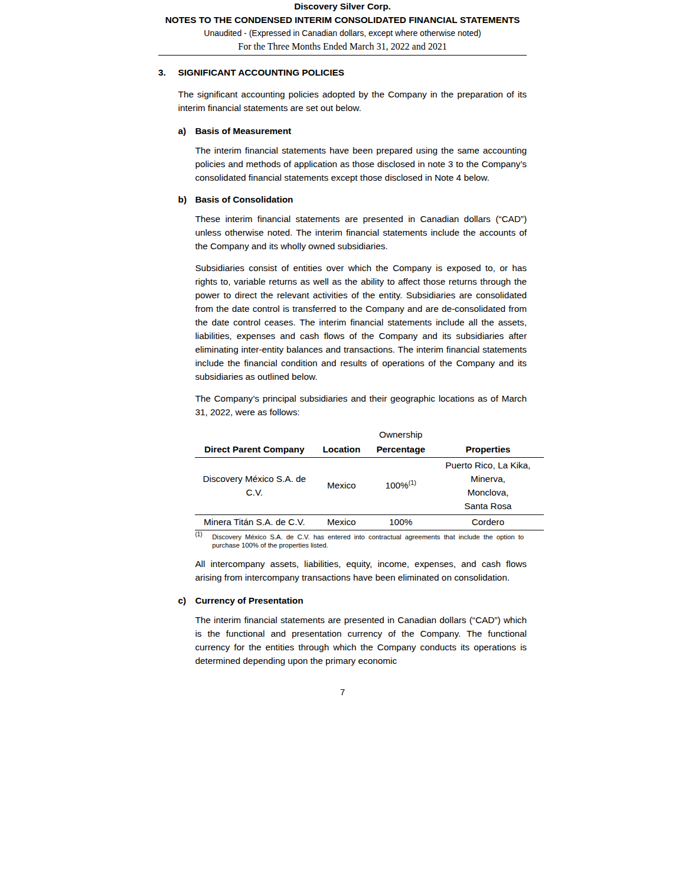Discovery Silver Corp.
NOTES TO THE CONDENSED INTERIM CONSOLIDATED FINANCIAL STATEMENTS
Unaudited - (Expressed in Canadian dollars, except where otherwise noted)
For the Three Months Ended March 31, 2022 and 2021
3. SIGNIFICANT ACCOUNTING POLICIES
The significant accounting policies adopted by the Company in the preparation of its interim financial statements are set out below.
a) Basis of Measurement
The interim financial statements have been prepared using the same accounting policies and methods of application as those disclosed in note 3 to the Company’s consolidated financial statements except those disclosed in Note 4 below.
b) Basis of Consolidation
These interim financial statements are presented in Canadian dollars (“CAD”) unless otherwise noted. The interim financial statements include the accounts of the Company and its wholly owned subsidiaries.
Subsidiaries consist of entities over which the Company is exposed to, or has rights to, variable returns as well as the ability to affect those returns through the power to direct the relevant activities of the entity. Subsidiaries are consolidated from the date control is transferred to the Company and are de-consolidated from the date control ceases. The interim financial statements include all the assets, liabilities, expenses and cash flows of the Company and its subsidiaries after eliminating inter-entity balances and transactions. The interim financial statements include the financial condition and results of operations of the Company and its subsidiaries as outlined below.
The Company’s principal subsidiaries and their geographic locations as of March 31, 2022, were as follows:
| | | Ownership | |
| --- | --- | --- | --- |
| Direct Parent Company | Location | Percentage | Properties |
| Discovery México S.A. de C.V. | Mexico | 100% (1) | Puerto Rico, La Kika, Minerva, Monclova, Santa Rosa |
| Minera Titán S.A. de C.V. | Mexico | 100% | Cordero |
(1) Discovery México S.A. de C.V. has entered into contractual agreements that include the option to purchase 100% of the properties listed.
All intercompany assets, liabilities, equity, income, expenses, and cash flows arising from intercompany transactions have been eliminated on consolidation.
c) Currency of Presentation
The interim financial statements are presented in Canadian dollars (“CAD”) which is the functional and presentation currency of the Company. The functional currency for the entities through which the Company conducts its operations is determined depending upon the primary economic
7